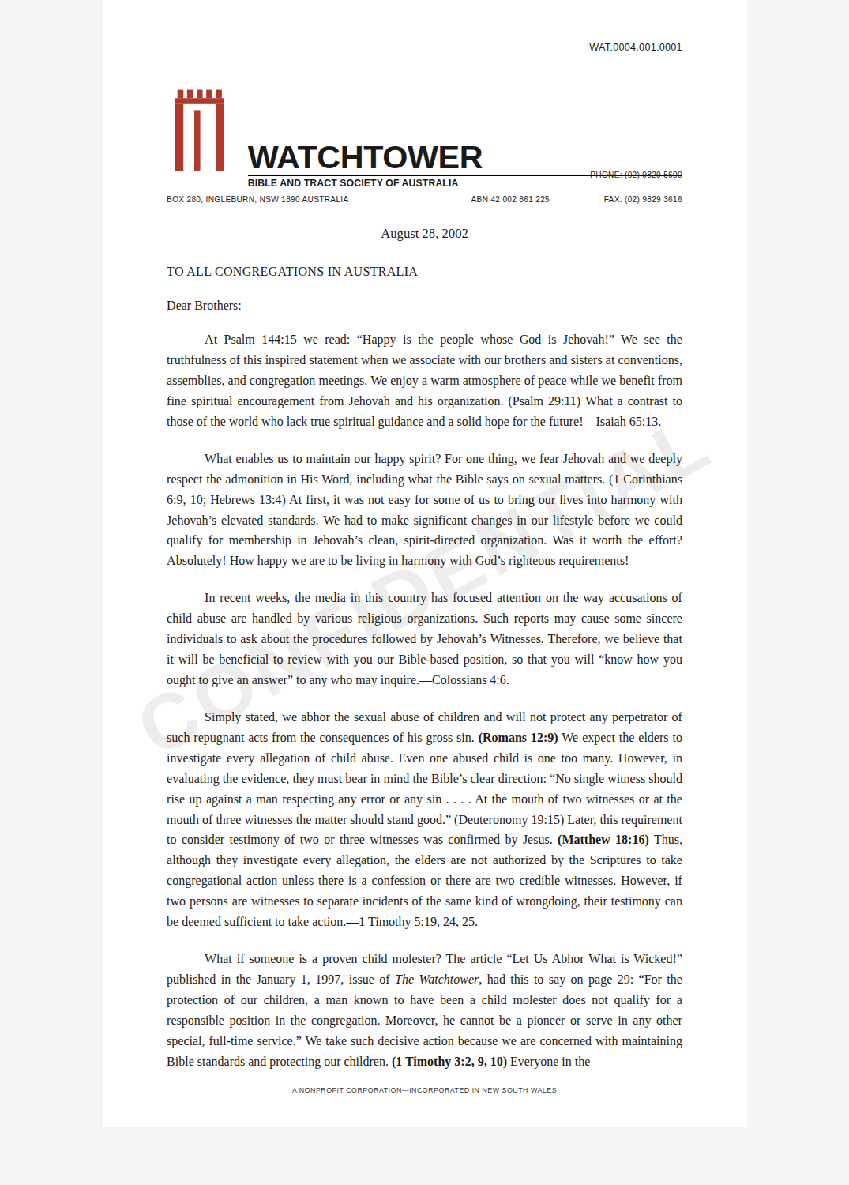WAT.0004.001.0001
WATCHTOWER
BIBLE AND TRACT SOCIETY OF AUSTRALIA
PHONE: (02) 9829 5600
BOX 280, INGLEBURN, NSW 1890 AUSTRALIA
ABN 42 002 861 225
FAX: (02) 9829 3616
August 28, 2002
TO ALL CONGREGATIONS IN AUSTRALIA
Dear Brothers:
At Psalm 144:15 we read: “Happy is the people whose God is Jehovah!” We see the truthfulness of this inspired statement when we associate with our brothers and sisters at conventions, assemblies, and congregation meetings. We enjoy a warm atmosphere of peace while we benefit from fine spiritual encouragement from Jehovah and his organization. (Psalm 29:11) What a contrast to those of the world who lack true spiritual guidance and a solid hope for the future!—Isaiah 65:13.
What enables us to maintain our happy spirit? For one thing, we fear Jehovah and we deeply respect the admonition in His Word, including what the Bible says on sexual matters. (1 Corinthians 6:9, 10; Hebrews 13:4) At first, it was not easy for some of us to bring our lives into harmony with Jehovah’s elevated standards. We had to make significant changes in our lifestyle before we could qualify for membership in Jehovah’s clean, spirit-directed organization. Was it worth the effort? Absolutely! How happy we are to be living in harmony with God’s righteous requirements!
In recent weeks, the media in this country has focused attention on the way accusations of child abuse are handled by various religious organizations. Such reports may cause some sincere individuals to ask about the procedures followed by Jehovah’s Witnesses. Therefore, we believe that it will be beneficial to review with you our Bible-based position, so that you will “know how you ought to give an answer” to any who may inquire.—Colossians 4:6.
Simply stated, we abhor the sexual abuse of children and will not protect any perpetrator of such repugnant acts from the consequences of his gross sin. (Romans 12:9) We expect the elders to investigate every allegation of child abuse. Even one abused child is one too many. However, in evaluating the evidence, they must bear in mind the Bible’s clear direction: “No single witness should rise up against a man respecting any error or any sin . . . . At the mouth of two witnesses or at the mouth of three witnesses the matter should stand good.” (Deuteronomy 19:15) Later, this requirement to consider testimony of two or three witnesses was confirmed by Jesus. (Matthew 18:16) Thus, although they investigate every allegation, the elders are not authorized by the Scriptures to take congregational action unless there is a confession or there are two credible witnesses. However, if two persons are witnesses to separate incidents of the same kind of wrongdoing, their testimony can be deemed sufficient to take action.—1 Timothy 5:19, 24, 25.
What if someone is a proven child molester? The article “Let Us Abhor What is Wicked!” published in the January 1, 1997, issue of The Watchtower, had this to say on page 29: “For the protection of our children, a man known to have been a child molester does not qualify for a responsible position in the congregation. Moreover, he cannot be a pioneer or serve in any other special, full-time service.” We take such decisive action because we are concerned with maintaining Bible standards and protecting our children. (1 Timothy 3:2, 9, 10) Everyone in the
A NONPROFIT CORPORATION—INCORPORATED IN NEW SOUTH WALES
CONFIDENTIAL